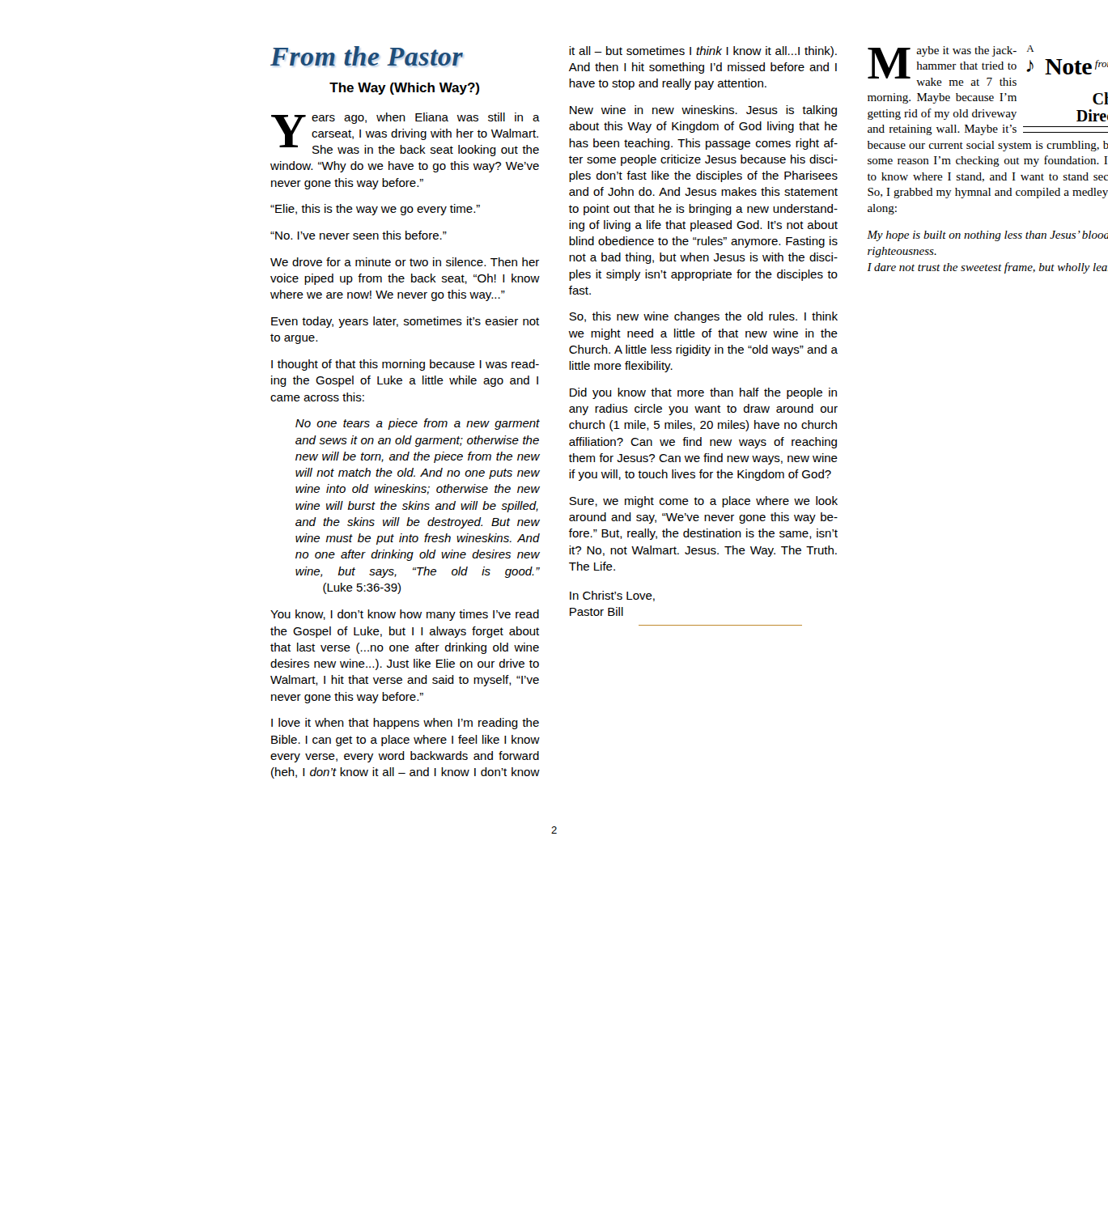From the Pastor
The Way (Which Way?)
Years ago, when Eliana was still in a carseat, I was driving with her to Walmart. She was in the back seat looking out the window. “Why do we have to go this way? We’ve never gone this way before.”
“Elie, this is the way we go every time.”
“No. I’ve never seen this before.”
We drove for a minute or two in silence. Then her voice piped up from the back seat, “Oh! I know where we are now! We never go this way...”
Even today, years later, sometimes it’s easier not to argue.
I thought of that this morning because I was reading the Gospel of Luke a little while ago and I came across this:
No one tears a piece from a new garment and sews it on an old garment; otherwise the new will be torn, and the piece from the new will not match the old. And no one puts new wine into old wineskins; otherwise the new wine will burst the skins and will be spilled, and the skins will be destroyed. But new wine must be put into fresh wineskins. And no one after drinking old wine desires new wine, but says, “The old is good.” (Luke 5:36-39)
You know, I don’t know how many times I’ve read the Gospel of Luke, but I I always forget about that last verse (...no one after drinking old wine desires new wine...). Just like Elie on our drive to Walmart, I hit that verse and said to myself, “I’ve never gone this way before.”
I love it when that happens when I’m reading the Bible. I can get to a place where I feel like I know every verse, every word backwards and forward (heh, I don’t know it all – and I know I don’t know it all – but sometimes I think I know it all...I think). And then I hit something I’d missed before and I have to stop and really pay attention.
New wine in new wineskins. Jesus is talking about this Way of Kingdom of God living that he has been teaching. This passage comes right after some people criticize Jesus because his disciples don’t fast like the disciples of the Pharisees and of John do. And Jesus makes this statement to point out that he is bringing a new understanding of living a life that pleased God. It’s not about blind obedience to the “rules” anymore. Fasting is not a bad thing, but when Jesus is with the disciples it simply isn’t appropriate for the disciples to fast.
So, this new wine changes the old rules. I think we might need a little of that new wine in the Church. A little less rigidity in the “old ways” and a little more flexibility.
Did you know that more than half the people in any radius circle you want to draw around our church (1 mile, 5 miles, 20 miles) have no church affiliation? Can we find new ways of reaching them for Jesus? Can we find new ways, new wine if you will, to touch lives for the Kingdom of God?
Sure, we might come to a place where we look around and say, “We’ve never gone this way before.” But, really, the destination is the same, isn’t it? No, not Walmart. Jesus. The Way. The Truth. The Life.
In Christ’s Love,
Pastor Bill
♪ A Note from the Choir Director
Maybe it was the jackhammer that tried to wake me at 7 this morning. Maybe because I’m getting rid of my old driveway and retaining wall. Maybe it’s because our current social system is crumbling, but for some reason I’m checking out my foundation. I want to know where I stand, and I want to stand securely. So, I grabbed my hymnal and compiled a medley. Sing along:
My hope is built on nothing less than Jesus’ blood and righteousness.
I dare not trust the sweetest frame, but wholly lean
2